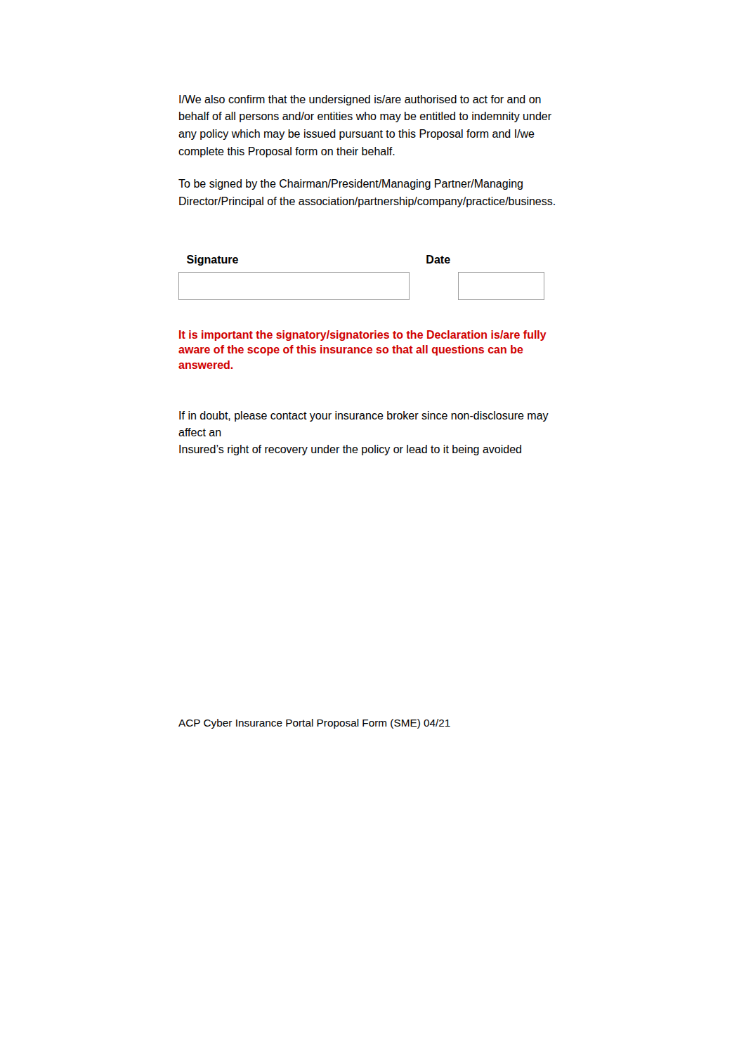I/We also confirm that the undersigned is/are authorised to act for and on behalf of all persons and/or entities who may be entitled to indemnity under any policy which may be issued pursuant to this Proposal form and I/we complete this Proposal form on their behalf.
To be signed by the Chairman/President/Managing Partner/Managing Director/Principal of the association/partnership/company/practice/business.
Signature
Date
It is important the signatory/signatories to the Declaration is/are fully aware of the scope of this insurance so that all questions can be answered.
If in doubt, please contact your insurance broker since non-disclosure may affect an
Insured’s right of recovery under the policy or lead to it being avoided
ACP Cyber Insurance Portal Proposal Form (SME) 04/21